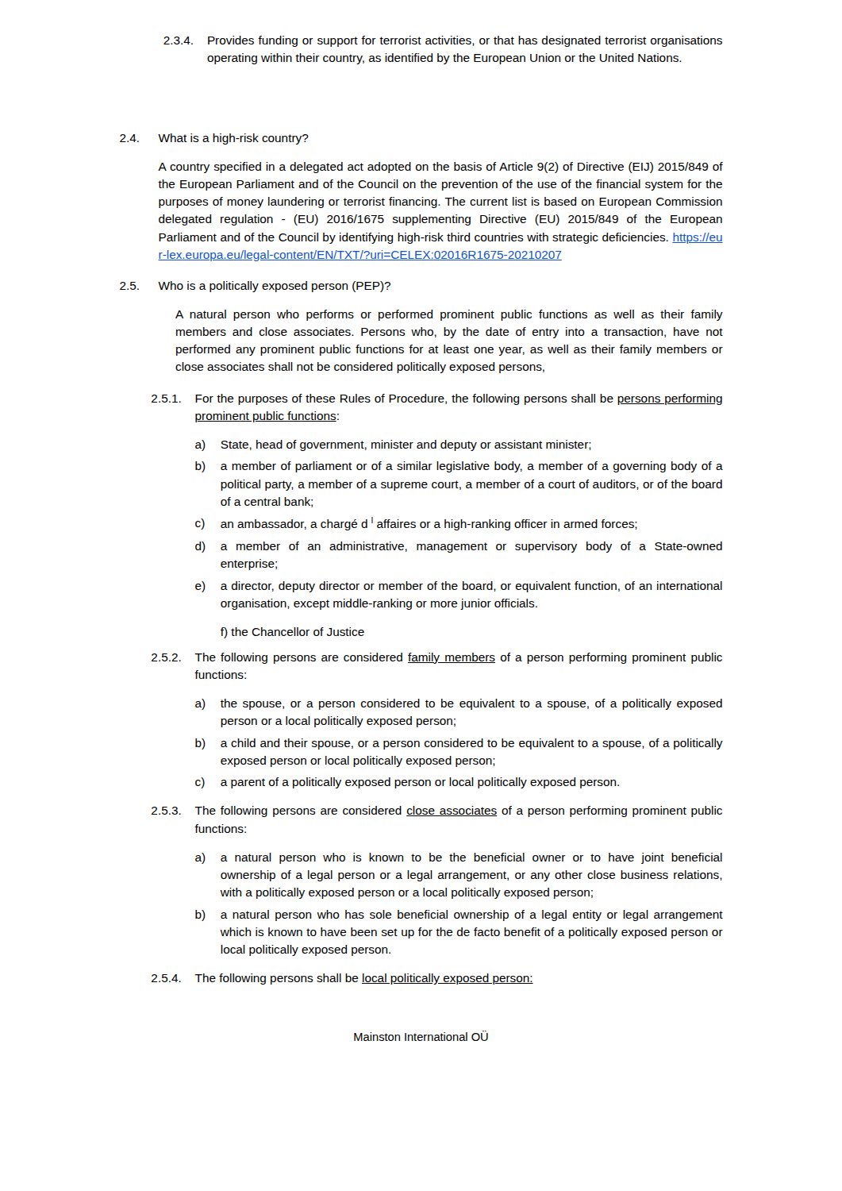2.3.4.
Provides funding or support for terrorist activities, or that has designated terrorist organisations operating within their country, as identified by the European Union or the United Nations.
2.4.
What is a high-risk country?
A country specified in a delegated act adopted on the basis of Article 9(2) of Directive (EIJ) 2015/849 of the European Parliament and of the Council on the prevention of the use of the financial system for the purposes of money laundering or terrorist financing. The current list is based on European Commission delegated regulation - (EU) 2016/1675 supplementing Directive (EU) 2015/849 of the European Parliament and of the Council by identifying high-risk third countries with strategic deficiencies. https://eur-lex.europa.eu/legal-content/EN/TXT/?uri=CELEX:02016R1675-20210207
2.5.
Who is a politically exposed person (PEP)?
A natural person who performs or performed prominent public functions as well as their family members and close associates. Persons who, by the date of entry into a transaction, have not performed any prominent public functions for at least one year, as well as their family members or close associates shall not be considered politically exposed persons,
2.5.1.
For the purposes of these Rules of Procedure, the following persons shall be persons performing prominent public functions:
a) State, head of government, minister and deputy or assistant minister;
b) a member of parliament or of a similar legislative body, a member of a governing body of a political party, a member of a supreme court, a member of a court of auditors, or of the board of a central bank;
c) an ambassador, a chargé d l affaires or a high-ranking officer in armed forces;
d) a member of an administrative, management or supervisory body of a State-owned enterprise;
e) a director, deputy director or member of the board, or equivalent function, of an international organisation, except middle-ranking or more junior officials.
f) the Chancellor of Justice
2.5.2.
The following persons are considered family members of a person performing prominent public functions:
a) the spouse, or a person considered to be equivalent to a spouse, of a politically exposed person or a local politically exposed person;
b) a child and their spouse, or a person considered to be equivalent to a spouse, of a politically exposed person or local politically exposed person;
c) a parent of a politically exposed person or local politically exposed person.
2.5.3.
The following persons are considered close associates of a person performing prominent public functions:
a) a natural person who is known to be the beneficial owner or to have joint beneficial ownership of a legal person or a legal arrangement, or any other close business relations, with a politically exposed person or a local politically exposed person;
b) a natural person who has sole beneficial ownership of a legal entity or legal arrangement which is known to have been set up for the de facto benefit of a politically exposed person or local politically exposed person.
2.5.4.
The following persons shall be local politically exposed person:
Mainston International OÜ